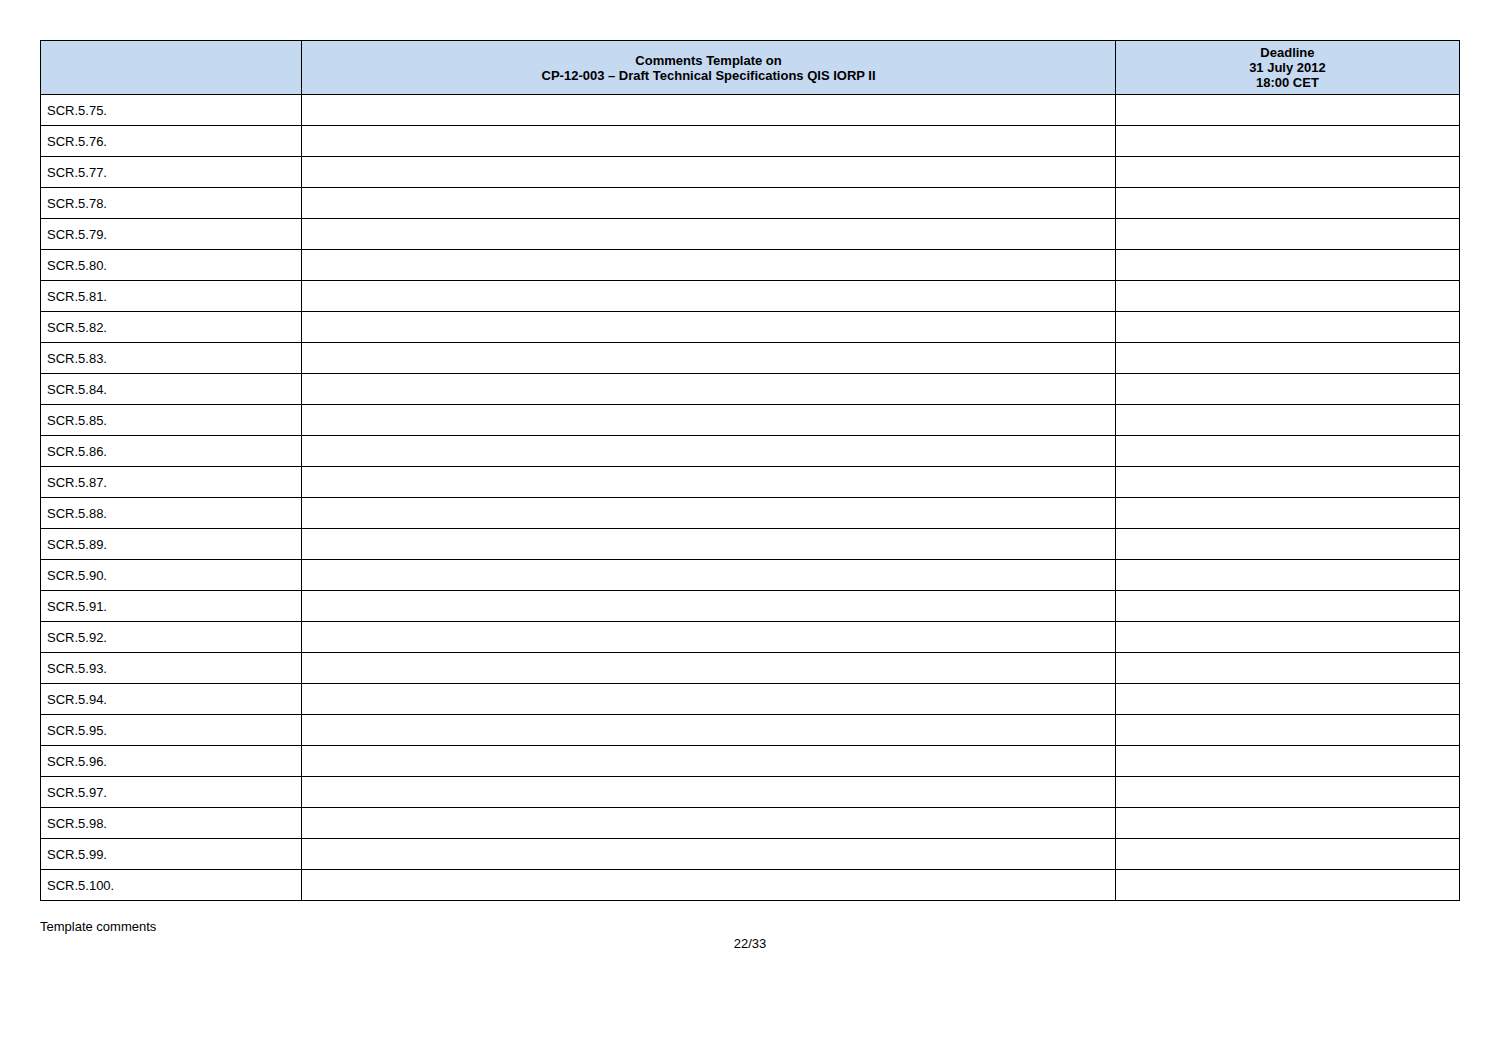| | Comments Template on CP-12-003 – Draft Technical Specifications QIS IORP II | Deadline 31 July 2012 18:00 CET |
| --- | --- | --- |
| SCR.5.75. | | |
| SCR.5.76. | | |
| SCR.5.77. | | |
| SCR.5.78. | | |
| SCR.5.79. | | |
| SCR.5.80. | | |
| SCR.5.81. | | |
| SCR.5.82. | | |
| SCR.5.83. | | |
| SCR.5.84. | | |
| SCR.5.85. | | |
| SCR.5.86. | | |
| SCR.5.87. | | |
| SCR.5.88. | | |
| SCR.5.89. | | |
| SCR.5.90. | | |
| SCR.5.91. | | |
| SCR.5.92. | | |
| SCR.5.93. | | |
| SCR.5.94. | | |
| SCR.5.95. | | |
| SCR.5.96. | | |
| SCR.5.97. | | |
| SCR.5.98. | | |
| SCR.5.99. | | |
| SCR.5.100. | | |
Template comments
22/33